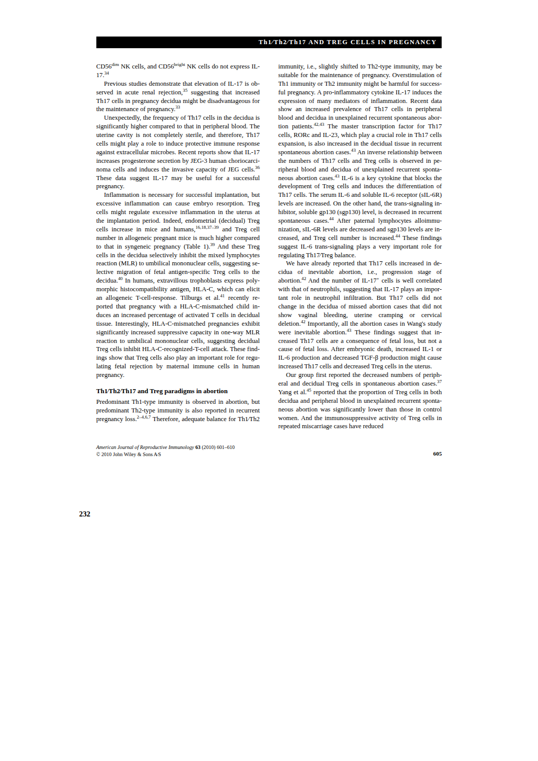Th1∕Th2∕Th17 AND TREG CELLS IN PREGNANCY
CD56dim NK cells, and CD56bright NK cells do not express IL-17.34
Previous studies demonstrate that elevation of IL-17 is observed in acute renal rejection,35 suggesting that increased Th17 cells in pregnancy decidua might be disadvantageous for the maintenance of pregnancy.33
Unexpectedly, the frequency of Th17 cells in the decidua is significantly higher compared to that in peripheral blood. The uterine cavity is not completely sterile, and therefore, Th17 cells might play a role to induce protective immune response against extracellular microbes. Recent reports show that IL-17 increases progesterone secretion by JEG-3 human choriocarcinoma cells and induces the invasive capacity of JEG cells.36 These data suggest IL-17 may be useful for a successful pregnancy.
Inflammation is necessary for successful implantation, but excessive inflammation can cause embryo resorption. Treg cells might regulate excessive inflammation in the uterus at the implantation period. Indeed, endometrial (decidual) Treg cells increase in mice and humans,16,18,37–39 and Treg cell number in allogeneic pregnant mice is much higher compared to that in syngeneic pregnancy (Table 1).39 And these Treg cells in the decidua selectively inhibit the mixed lymphocytes reaction (MLR) to umbilical mononuclear cells, suggesting selective migration of fetal antigen-specific Treg cells to the decidua.40 In humans, extravillous trophoblasts express polymorphic histocompatibility antigen, HLA-C, which can elicit an allogeneic T-cell-response. Tilburgs et al.41 recently reported that pregnancy with a HLA-C-mismatched child induces an increased percentage of activated T cells in decidual tissue. Interestingly, HLA-C-mismatched pregnancies exhibit significantly increased suppressive capacity in one-way MLR reaction to umbilical mononuclear cells, suggesting decidual Treg cells inhibit HLA-C-recognized-T-cell attack. These findings show that Treg cells also play an important role for regulating fetal rejection by maternal immune cells in human pregnancy.
Th1∕Th2∕Th17 and Treg paradigms in abortion
Predominant Th1-type immunity is observed in abortion, but predominant Th2-type immunity is also reported in recurrent pregnancy loss.2–4,6,7 Therefore, adequate balance for Th1∕Th2 immunity, i.e., slightly shifted to Th2-type immunity, may be suitable for the maintenance of pregnancy. Overstimulation of Th1 immunity or Th2 immunity might be harmful for successful pregnancy. A pro-inflammatory cytokine IL-17 induces the expression of many mediators of inflammation. Recent data show an increased prevalence of Th17 cells in peripheral blood and decidua in unexplained recurrent spontaneous abortion patients.42,43 The master transcription factor for Th17 cells, RORc and IL-23, which play a crucial role in Th17 cells expansion, is also increased in the decidual tissue in recurrent spontaneous abortion cases.43 An inverse relationship between the numbers of Th17 cells and Treg cells is observed in peripheral blood and decidua of unexplained recurrent spontaneous abortion cases.43 IL-6 is a key cytokine that blocks the development of Treg cells and induces the differentiation of Th17 cells. The serum IL-6 and soluble IL-6 receptor (sIL-6R) levels are increased. On the other hand, the trans-signaling inhibitor, soluble gp130 (sgp130) level, is decreased in recurrent spontaneous cases.44 After paternal lymphocytes alloimmunization, sIL-6R levels are decreased and sgp130 levels are increased, and Treg cell number is increased.44 These findings suggest IL-6 trans-signaling plays a very important role for regulating Th17∕Treg balance.
We have already reported that Th17 cells increased in decidua of inevitable abortion, i.e., progression stage of abortion.42 And the number of IL-17+ cells is well correlated with that of neutrophils, suggesting that IL-17 plays an important role in neutrophil infiltration. But Th17 cells did not change in the decidua of missed abortion cases that did not show vaginal bleeding, uterine cramping or cervical deletion.42 Importantly, all the abortion cases in Wang's study were inevitable abortion.43 These findings suggest that increased Th17 cells are a consequence of fetal loss, but not a cause of fetal loss. After embryonic death, increased IL-1 or IL-6 production and decreased TGF-β production might cause increased Th17 cells and decreased Treg cells in the uterus.
Our group first reported the decreased numbers of peripheral and decidual Treg cells in spontaneous abortion cases.37 Yang et al.45 reported that the proportion of Treg cells in both decidua and peripheral blood in unexplained recurrent spontaneous abortion was significantly lower than those in control women. And the immunosuppressive activity of Treg cells in repeated miscarriage cases have reduced
American Journal of Reproductive Immunology 63 (2010) 601–610
© 2010 John Wiley & Sons A∕S
605
232